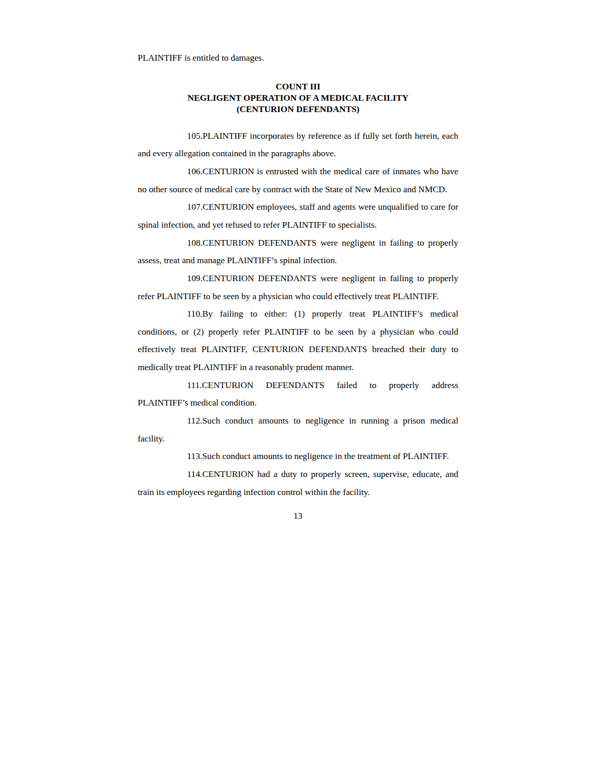PLAINTIFF is entitled to damages.
COUNT III NEGLIGENT OPERATION OF A MEDICAL FACILITY (CENTURION DEFENDANTS)
105. PLAINTIFF incorporates by reference as if fully set forth herein, each and every allegation contained in the paragraphs above.
106. CENTURION is entrusted with the medical care of inmates who have no other source of medical care by contract with the State of New Mexico and NMCD.
107. CENTURION employees, staff and agents were unqualified to care for spinal infection, and yet refused to refer PLAINTIFF to specialists.
108. CENTURION DEFENDANTS were negligent in failing to properly assess, treat and manage PLAINTIFF’s spinal infection.
109. CENTURION DEFENDANTS were negligent in failing to properly refer PLAINTIFF to be seen by a physician who could effectively treat PLAINTIFF.
110. By failing to either: (1) properly treat PLAINTIFF’s medical conditions, or (2) properly refer PLAINTIFF to be seen by a physician who could effectively treat PLAINTIFF, CENTURION DEFENDANTS breached their duty to medically treat PLAINTIFF in a reasonably prudent manner.
111. CENTURION DEFENDANTS failed to properly address PLAINTIFF’s medical condition.
112. Such conduct amounts to negligence in running a prison medical facility.
113. Such conduct amounts to negligence in the treatment of PLAINTIFF.
114. CENTURION had a duty to properly screen, supervise, educate, and train its employees regarding infection control within the facility.
13